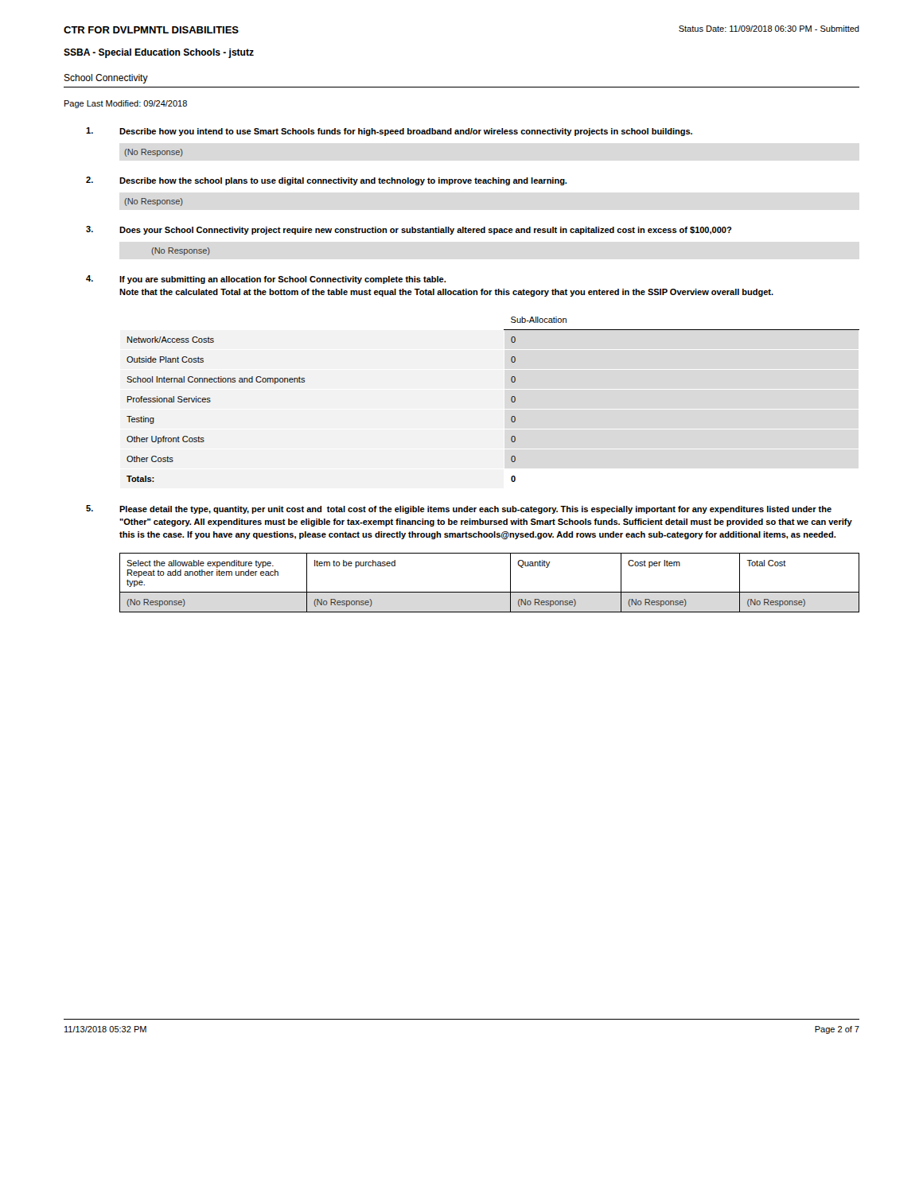CTR FOR DVLPMNTL DISABILITIES
Status Date: 11/09/2018 06:30 PM - Submitted
SSBA - Special Education Schools - jstutz
School Connectivity
Page Last Modified: 09/24/2018
Describe how you intend to use Smart Schools funds for high-speed broadband and/or wireless connectivity projects in school buildings.
(No Response)
Describe how the school plans to use digital connectivity and technology to improve teaching and learning.
(No Response)
Does your School Connectivity project require new construction or substantially altered space and result in capitalized cost in excess of $100,000?
(No Response)
If you are submitting an allocation for School Connectivity complete this table.
Note that the calculated Total at the bottom of the table must equal the Total allocation for this category that you entered in the SSIP Overview overall budget.
| | Sub-Allocation |
| --- | --- |
| Network/Access Costs | 0 |
| Outside Plant Costs | 0 |
| School Internal Connections and Components | 0 |
| Professional Services | 0 |
| Testing | 0 |
| Other Upfront Costs | 0 |
| Other Costs | 0 |
| Totals: | 0 |
Please detail the type, quantity, per unit cost and total cost of the eligible items under each sub-category. This is especially important for any expenditures listed under the "Other" category. All expenditures must be eligible for tax-exempt financing to be reimbursed with Smart Schools funds. Sufficient detail must be provided so that we can verify this is the case. If you have any questions, please contact us directly through smartschools@nysed.gov. Add rows under each sub-category for additional items, as needed.
| Select the allowable expenditure type. Repeat to add another item under each type. | Item to be purchased | Quantity | Cost per Item | Total Cost |
| --- | --- | --- | --- | --- |
| (No Response) | (No Response) | (No Response) | (No Response) | (No Response) |
11/13/2018 05:32 PM
Page 2 of 7